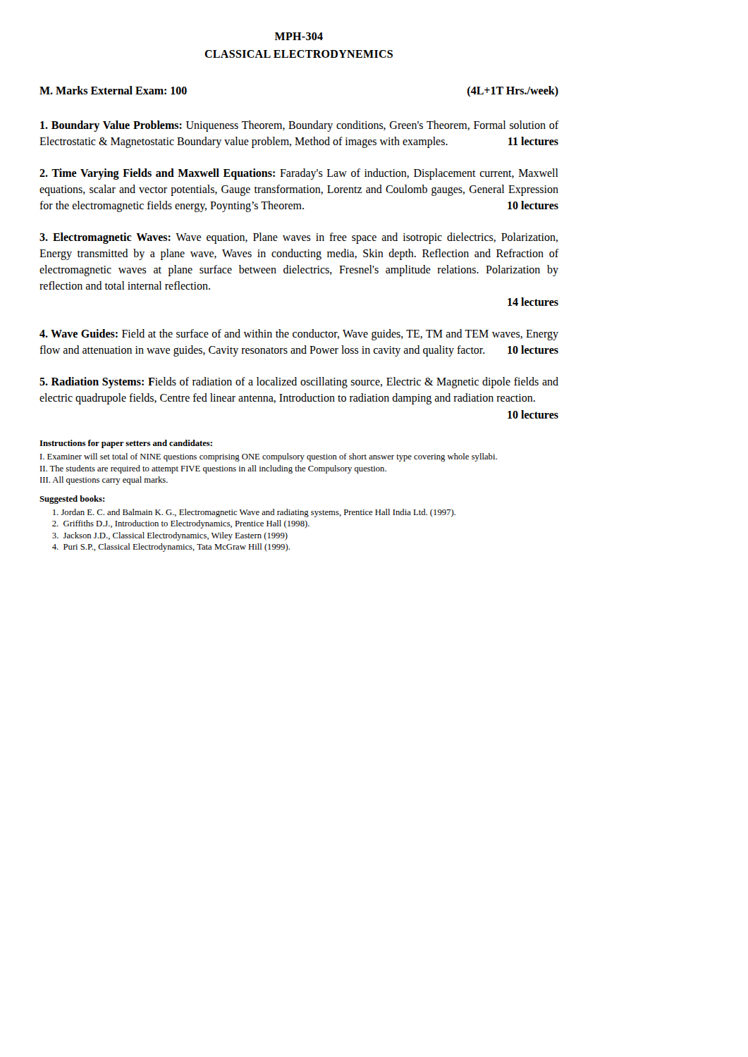MPH-304
CLASSICAL ELECTRODYNEMICS
M. Marks External Exam: 100 (4L+1T Hrs./week)
1. Boundary Value Problems: Uniqueness Theorem, Boundary conditions, Green's Theorem, Formal solution of Electrostatic & Magnetostatic Boundary value problem, Method of images with examples. 11 lectures
2. Time Varying Fields and Maxwell Equations: Faraday's Law of induction, Displacement current, Maxwell equations, scalar and vector potentials, Gauge transformation, Lorentz and Coulomb gauges, General Expression for the electromagnetic fields energy, Poynting’s Theorem. 10 lectures
3. Electromagnetic Waves: Wave equation, Plane waves in free space and isotropic dielectrics, Polarization, Energy transmitted by a plane wave, Waves in conducting media, Skin depth. Reflection and Refraction of electromagnetic waves at plane surface between dielectrics, Fresnel's amplitude relations. Polarization by reflection and total internal reflection.
14 lectures
4. Wave Guides: Field at the surface of and within the conductor, Wave guides, TE, TM and TEM waves, Energy flow and attenuation in wave guides, Cavity resonators and Power loss in cavity and quality factor. 10 lectures
5. Radiation Systems: Fields of radiation of a localized oscillating source, Electric & Magnetic dipole fields and electric quadrupole fields, Centre fed linear antenna, Introduction to radiation damping and radiation reaction. 10 lectures
Instructions for paper setters and candidates:
I. Examiner will set total of NINE questions comprising ONE compulsory question of short answer type covering whole syllabi.
II. The students are required to attempt FIVE questions in all including the Compulsory question.
III. All questions carry equal marks.
Suggested books:
1. Jordan E. C. and Balmain K. G., Electromagnetic Wave and radiating systems, Prentice Hall India Ltd. (1997).
2. Griffiths D.J., Introduction to Electrodynamics, Prentice Hall (1998).
3. Jackson J.D., Classical Electrodynamics, Wiley Eastern (1999)
4. Puri S.P., Classical Electrodynamics, Tata McGraw Hill (1999).